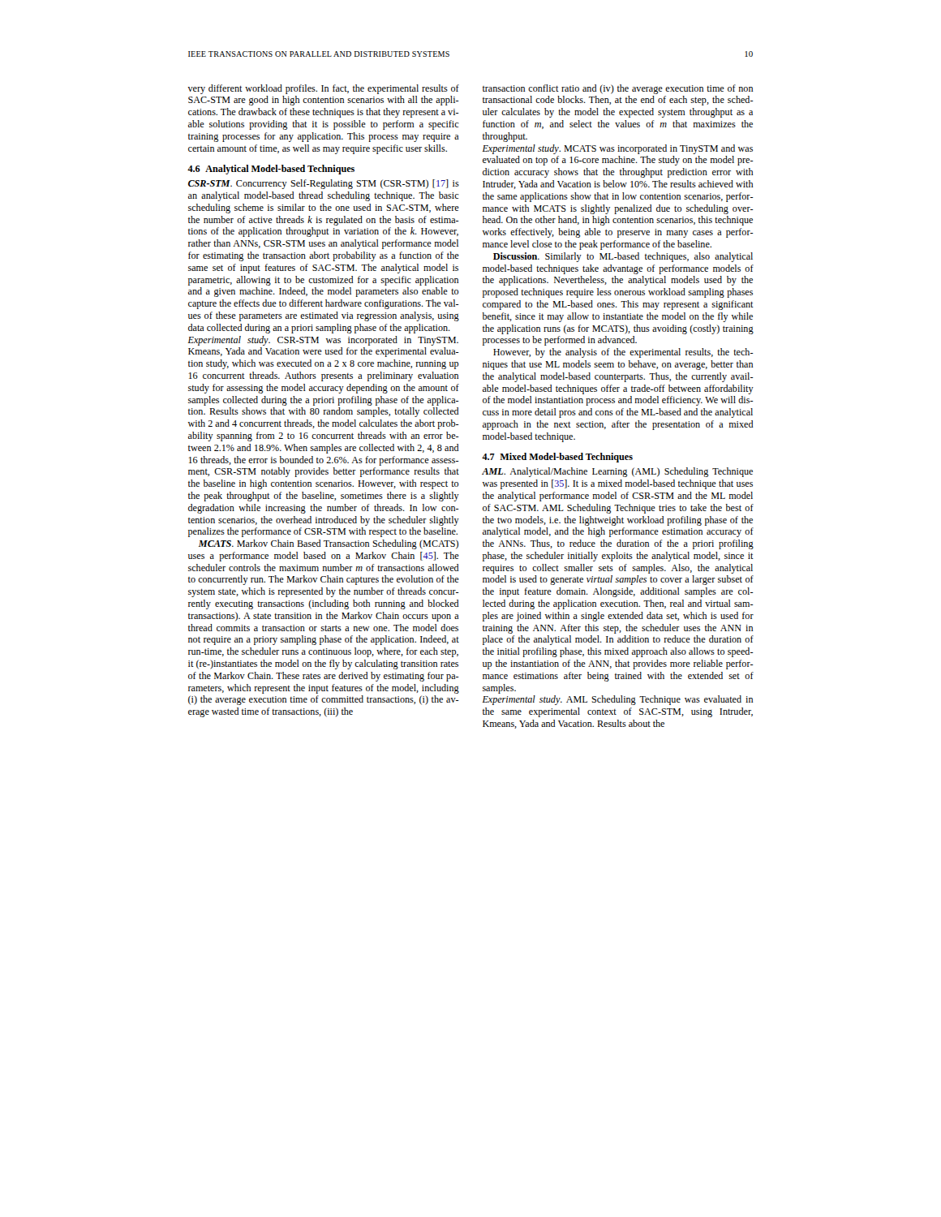IEEE Transactions on Parallel and Distributed Systems 10
very different workload profiles. In fact, the experimental results of SAC-STM are good in high contention scenarios with all the applications. The drawback of these techniques is that they represent a viable solutions providing that it is possible to perform a specific training processes for any application. This process may require a certain amount of time, as well as may require specific user skills.
4.6 Analytical Model-based Techniques
CSR-STM. Concurrency Self-Regulating STM (CSR-STM) [17] is an analytical model-based thread scheduling technique. The basic scheduling scheme is similar to the one used in SAC-STM, where the number of active threads k is regulated on the basis of estimations of the application throughput in variation of the k. However, rather than ANNs, CSR-STM uses an analytical performance model for estimating the transaction abort probability as a function of the same set of input features of SAC-STM. The analytical model is parametric, allowing it to be customized for a specific application and a given machine. Indeed, the model parameters also enable to capture the effects due to different hardware configurations. The values of these parameters are estimated via regression analysis, using data collected during an a priori sampling phase of the application.
Experimental study. CSR-STM was incorporated in TinySTM. Kmeans, Yada and Vacation were used for the experimental evaluation study, which was executed on a 2 x 8 core machine, running up 16 concurrent threads. Authors presents a preliminary evaluation study for assessing the model accuracy depending on the amount of samples collected during the a priori profiling phase of the application. Results shows that with 80 random samples, totally collected with 2 and 4 concurrent threads, the model calculates the abort probability spanning from 2 to 16 concurrent threads with an error between 2.1% and 18.9%. When samples are collected with 2, 4, 8 and 16 threads, the error is bounded to 2.6%. As for performance assessment, CSR-STM notably provides better performance results that the baseline in high contention scenarios. However, with respect to the peak throughput of the baseline, sometimes there is a slightly degradation while increasing the number of threads. In low contention scenarios, the overhead introduced by the scheduler slightly penalizes the performance of CSR-STM with respect to the baseline.
MCATS. Markov Chain Based Transaction Scheduling (MCATS) uses a performance model based on a Markov Chain [45]. The scheduler controls the maximum number m of transactions allowed to concurrently run. The Markov Chain captures the evolution of the system state, which is represented by the number of threads concurrently executing transactions (including both running and blocked transactions). A state transition in the Markov Chain occurs upon a thread commits a transaction or starts a new one. The model does not require an a priory sampling phase of the application. Indeed, at run-time, the scheduler runs a continuous loop, where, for each step, it (re-)instantiates the model on the fly by calculating transition rates of the Markov Chain. These rates are derived by estimating four parameters, which represent the input features of the model, including (i) the average execution time of committed transactions, (i) the average wasted time of transactions, (iii) the
transaction conflict ratio and (iv) the average execution time of non transactional code blocks. Then, at the end of each step, the scheduler calculates by the model the expected system throughput as a function of m, and select the values of m that maximizes the throughput.
Experimental study. MCATS was incorporated in TinySTM and was evaluated on top of a 16-core machine. The study on the model prediction accuracy shows that the throughput prediction error with Intruder, Yada and Vacation is below 10%. The results achieved with the same applications show that in low contention scenarios, performance with MCATS is slightly penalized due to scheduling overhead. On the other hand, in high contention scenarios, this technique works effectively, being able to preserve in many cases a performance level close to the peak performance of the baseline.
Discussion. Similarly to ML-based techniques, also analytical model-based techniques take advantage of performance models of the applications. Nevertheless, the analytical models used by the proposed techniques require less onerous workload sampling phases compared to the ML-based ones. This may represent a significant benefit, since it may allow to instantiate the model on the fly while the application runs (as for MCATS), thus avoiding (costly) training processes to be performed in advanced.
However, by the analysis of the experimental results, the techniques that use ML models seem to behave, on average, better than the analytical model-based counterparts. Thus, the currently available model-based techniques offer a trade-off between affordability of the model instantiation process and model efficiency. We will discuss in more detail pros and cons of the ML-based and the analytical approach in the next section, after the presentation of a mixed model-based technique.
4.7 Mixed Model-based Techniques
AML. Analytical/Machine Learning (AML) Scheduling Technique was presented in [35]. It is a mixed model-based technique that uses the analytical performance model of CSR-STM and the ML model of SAC-STM. AML Scheduling Technique tries to take the best of the two models, i.e. the lightweight workload profiling phase of the analytical model, and the high performance estimation accuracy of the ANNs. Thus, to reduce the duration of the a priori profiling phase, the scheduler initially exploits the analytical model, since it requires to collect smaller sets of samples. Also, the analytical model is used to generate virtual samples to cover a larger subset of the input feature domain. Alongside, additional samples are collected during the application execution. Then, real and virtual samples are joined within a single extended data set, which is used for training the ANN. After this step, the scheduler uses the ANN in place of the analytical model. In addition to reduce the duration of the initial profiling phase, this mixed approach also allows to speed-up the instantiation of the ANN, that provides more reliable performance estimations after being trained with the extended set of samples.
Experimental study. AML Scheduling Technique was evaluated in the same experimental context of SAC-STM, using Intruder, Kmeans, Yada and Vacation. Results about the